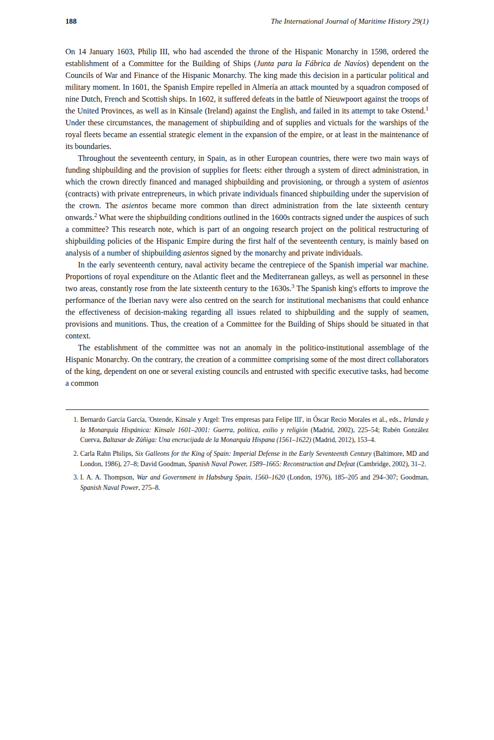188 The International Journal of Maritime History 29(1)
On 14 January 1603, Philip III, who had ascended the throne of the Hispanic Monarchy in 1598, ordered the establishment of a Committee for the Building of Ships (Junta para la Fábrica de Navíos) dependent on the Councils of War and Finance of the Hispanic Monarchy. The king made this decision in a particular political and military moment. In 1601, the Spanish Empire repelled in Almería an attack mounted by a squadron composed of nine Dutch, French and Scottish ships. In 1602, it suffered defeats in the battle of Nieuwpoort against the troops of the United Provinces, as well as in Kinsale (Ireland) against the English, and failed in its attempt to take Ostend.1 Under these circumstances, the management of shipbuilding and of supplies and victuals for the warships of the royal fleets became an essential strategic element in the expansion of the empire, or at least in the maintenance of its boundaries.
Throughout the seventeenth century, in Spain, as in other European countries, there were two main ways of funding shipbuilding and the provision of supplies for fleets: either through a system of direct administration, in which the crown directly financed and managed shipbuilding and provisioning, or through a system of asientos (contracts) with private entrepreneurs, in which private individuals financed shipbuilding under the supervision of the crown. The asientos became more common than direct administration from the late sixteenth century onwards.2 What were the shipbuilding conditions outlined in the 1600s contracts signed under the auspices of such a committee? This research note, which is part of an ongoing research project on the political restructuring of shipbuilding policies of the Hispanic Empire during the first half of the seventeenth century, is mainly based on analysis of a number of shipbuilding asientos signed by the monarchy and private individuals.
In the early seventeenth century, naval activity became the centrepiece of the Spanish imperial war machine. Proportions of royal expenditure on the Atlantic fleet and the Mediterranean galleys, as well as personnel in these two areas, constantly rose from the late sixteenth century to the 1630s.3 The Spanish king's efforts to improve the performance of the Iberian navy were also centred on the search for institutional mechanisms that could enhance the effectiveness of decision-making regarding all issues related to shipbuilding and the supply of seamen, provisions and munitions. Thus, the creation of a Committee for the Building of Ships should be situated in that context.
The establishment of the committee was not an anomaly in the politico-institutional assemblage of the Hispanic Monarchy. On the contrary, the creation of a committee comprising some of the most direct collaborators of the king, dependent on one or several existing councils and entrusted with specific executive tasks, had become a common
Bernardo García García, 'Ostende, Kinsale y Argel: Tres empresas para Felipe III', in Óscar Recio Morales et al., eds., Irlanda y la Monarquía Hispánica: Kinsale 1601–2001: Guerra, política, exilio y religión (Madrid, 2002), 225–54; Rubén González Cuerva, Baltasar de Zúñiga: Una encrucijada de la Monarquía Hispana (1561–1622) (Madrid, 2012), 153–4.
Carla Rahn Philips, Six Galleons for the King of Spain: Imperial Defense in the Early Seventeenth Century (Baltimore, MD and London, 1986), 27–8; David Goodman, Spanish Naval Power, 1589–1665: Reconstruction and Defeat (Cambridge, 2002), 31–2.
I. A. A. Thompson, War and Government in Habsburg Spain, 1560–1620 (London, 1976), 185–205 and 294–307; Goodman, Spanish Naval Power, 275–8.